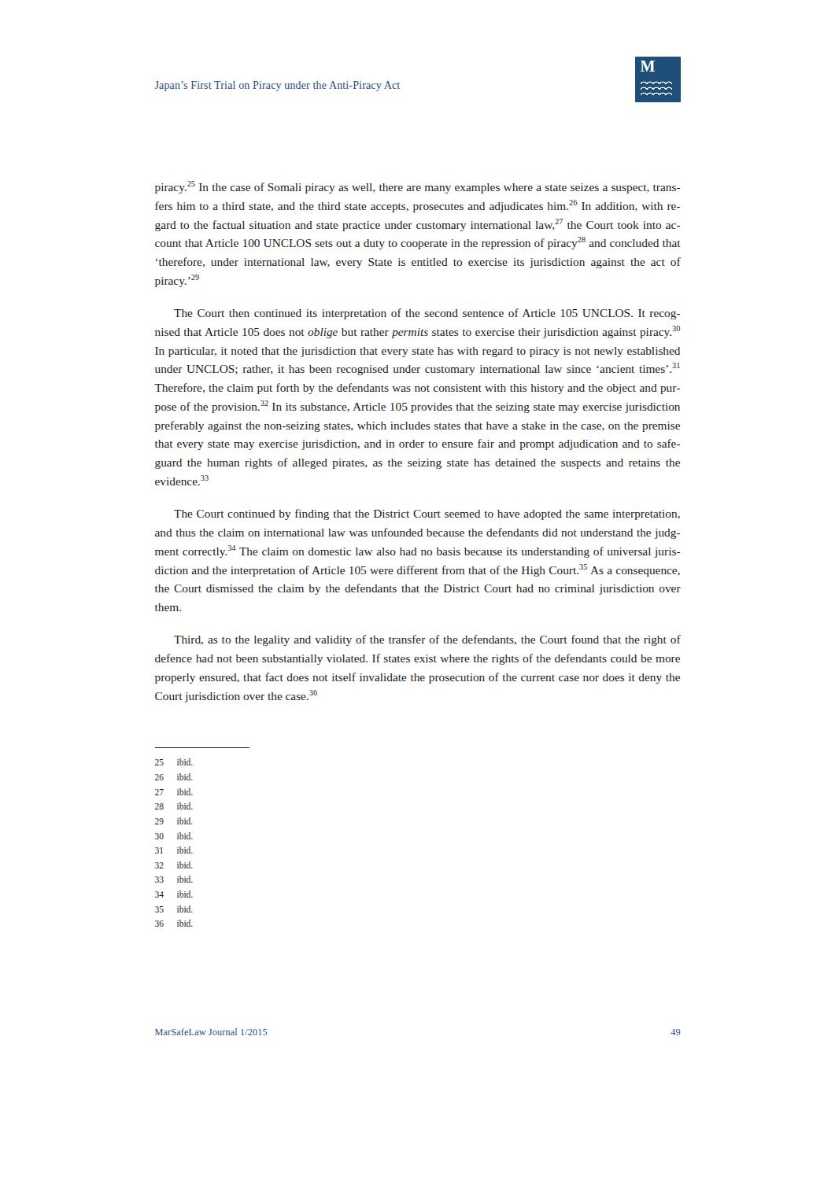Japan’s First Trial on Piracy under the Anti-Piracy Act
M
piracy.25 In the case of Somali piracy as well, there are many examples where a state seizes a suspect, transfers him to a third state, and the third state accepts, prosecutes and adjudicates him.26 In addition, with regard to the factual situation and state practice under customary international law,27 the Court took into account that Article 100 UNCLOS sets out a duty to cooperate in the repression of piracy28 and concluded that ‘therefore, under international law, every State is entitled to exercise its jurisdiction against the act of piracy.’29
The Court then continued its interpretation of the second sentence of Article 105 UNCLOS. It recognised that Article 105 does not oblige but rather permits states to exercise their jurisdiction against piracy.30 In particular, it noted that the jurisdiction that every state has with regard to piracy is not newly established under UNCLOS; rather, it has been recognised under customary international law since ‘ancient times’.31 Therefore, the claim put forth by the defendants was not consistent with this history and the object and purpose of the provision.32 In its substance, Article 105 provides that the seizing state may exercise jurisdiction preferably against the non-seizing states, which includes states that have a stake in the case, on the premise that every state may exercise jurisdiction, and in order to ensure fair and prompt adjudication and to safeguard the human rights of alleged pirates, as the seizing state has detained the suspects and retains the evidence.33
The Court continued by finding that the District Court seemed to have adopted the same interpretation, and thus the claim on international law was unfounded because the defendants did not understand the judgment correctly.34 The claim on domestic law also had no basis because its understanding of universal jurisdiction and the interpretation of Article 105 were different from that of the High Court.35 As a consequence, the Court dismissed the claim by the defendants that the District Court had no criminal jurisdiction over them.
Third, as to the legality and validity of the transfer of the defendants, the Court found that the right of defence had not been substantially violated. If states exist where the rights of the defendants could be more properly ensured, that fact does not itself invalidate the prosecution of the current case nor does it deny the Court jurisdiction over the case.36
25 ibid.
26 ibid.
27 ibid.
28 ibid.
29 ibid.
30 ibid.
31 ibid.
32 ibid.
33 ibid.
34 ibid.
35 ibid.
36 ibid.
MarSafeLaw Journal 1/2015
49